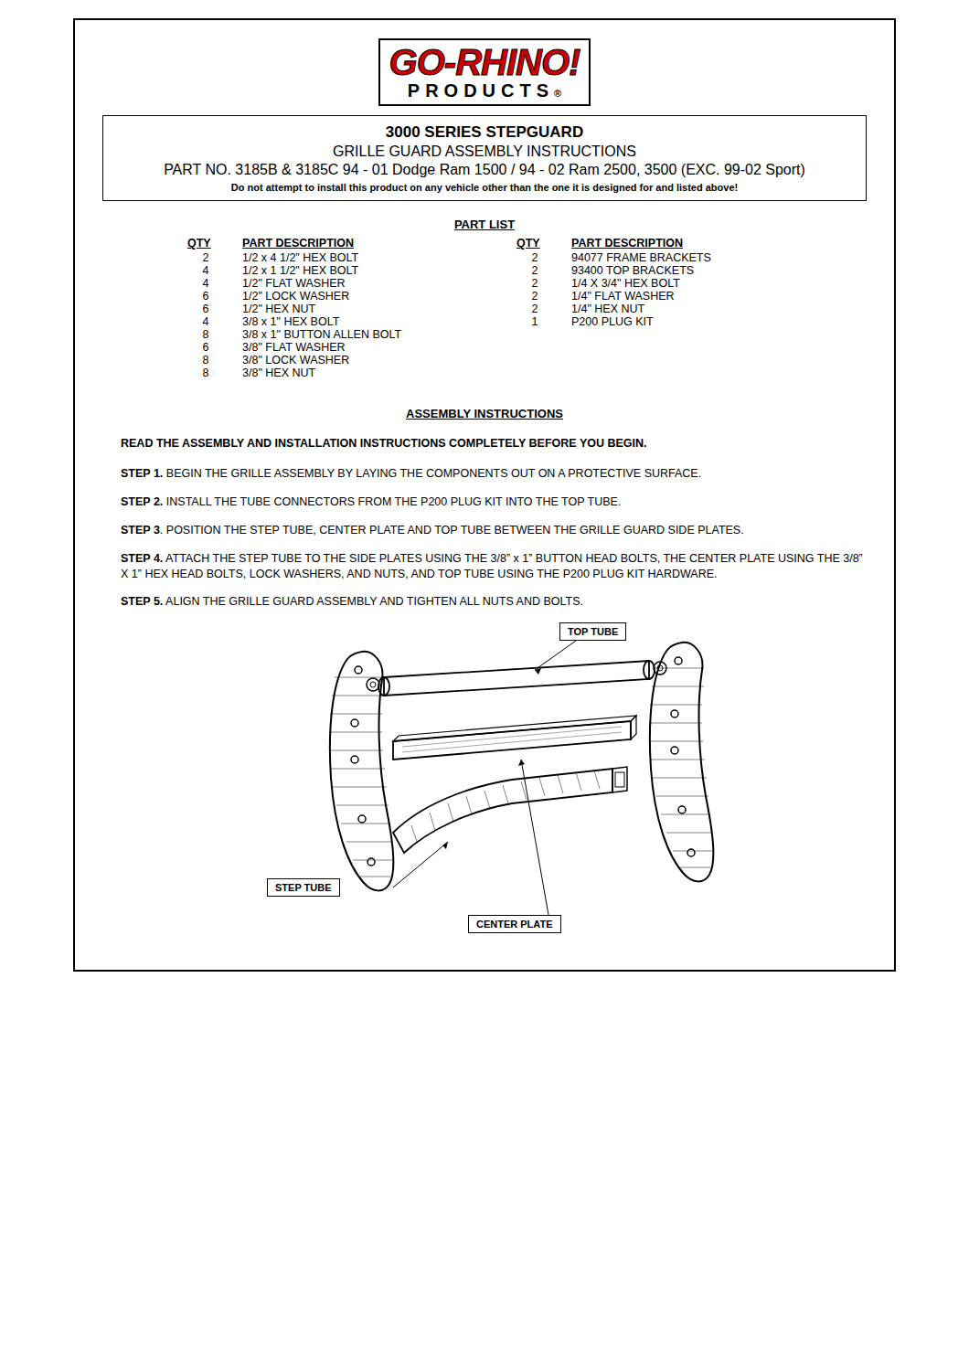GO-RHINO!
PRODUCTS®
3000 SERIES STEPGUARD
GRILLE GUARD ASSEMBLY INSTRUCTIONS
PART NO. 3185B & 3185C 94 - 01 Dodge Ram 1500 / 94 - 02 Ram 2500, 3500 (EXC. 99-02 Sport)
Do not attempt to install this product on any vehicle other than the one it is designed for and listed above!
PART LIST
| QTY | PART DESCRIPTION | | QTY | PART DESCRIPTION |
| --- | --- | --- | --- | --- |
| 2 | 1/2 x 4 1/2" HEX BOLT | | 2 | 94077 FRAME BRACKETS |
| 4 | 1/2 x 1 1/2" HEX BOLT | | 2 | 93400 TOP BRACKETS |
| 4 | 1/2" FLAT WASHER | | 2 | 1/4 X 3/4" HEX BOLT |
| 6 | 1/2" LOCK WASHER | | 2 | 1/4" FLAT WASHER |
| 6 | 1/2" HEX NUT | | 2 | 1/4" HEX NUT |
| 4 | 3/8 x 1" HEX BOLT | | 1 | P200 PLUG KIT |
| 8 | 3/8 x 1" BUTTON ALLEN BOLT | | | |
| 6 | 3/8" FLAT WASHER | | | |
| 8 | 3/8" LOCK WASHER | | | |
| 8 | 3/8" HEX NUT | | | |
ASSEMBLY INSTRUCTIONS
READ THE ASSEMBLY AND INSTALLATION INSTRUCTIONS COMPLETELY BEFORE YOU BEGIN.
STEP 1. BEGIN THE GRILLE ASSEMBLY BY LAYING THE COMPONENTS OUT ON A PROTECTIVE SURFACE.
STEP 2. INSTALL THE TUBE CONNECTORS FROM THE P200 PLUG KIT INTO THE TOP TUBE.
STEP 3. POSITION THE STEP TUBE, CENTER PLATE AND TOP TUBE BETWEEN THE GRILLE GUARD SIDE PLATES.
STEP 4. ATTACH THE STEP TUBE TO THE SIDE PLATES USING THE 3/8” x 1” BUTTON HEAD BOLTS, THE CENTER PLATE USING THE 3/8” X 1” HEX HEAD BOLTS, LOCK WASHERS, AND NUTS, AND TOP TUBE USING THE P200 PLUG KIT HARDWARE.
STEP 5. ALIGN THE GRILLE GUARD ASSEMBLY AND TIGHTEN ALL NUTS AND BOLTS.
TOP TUBE
STEP TUBE
CENTER PLATE